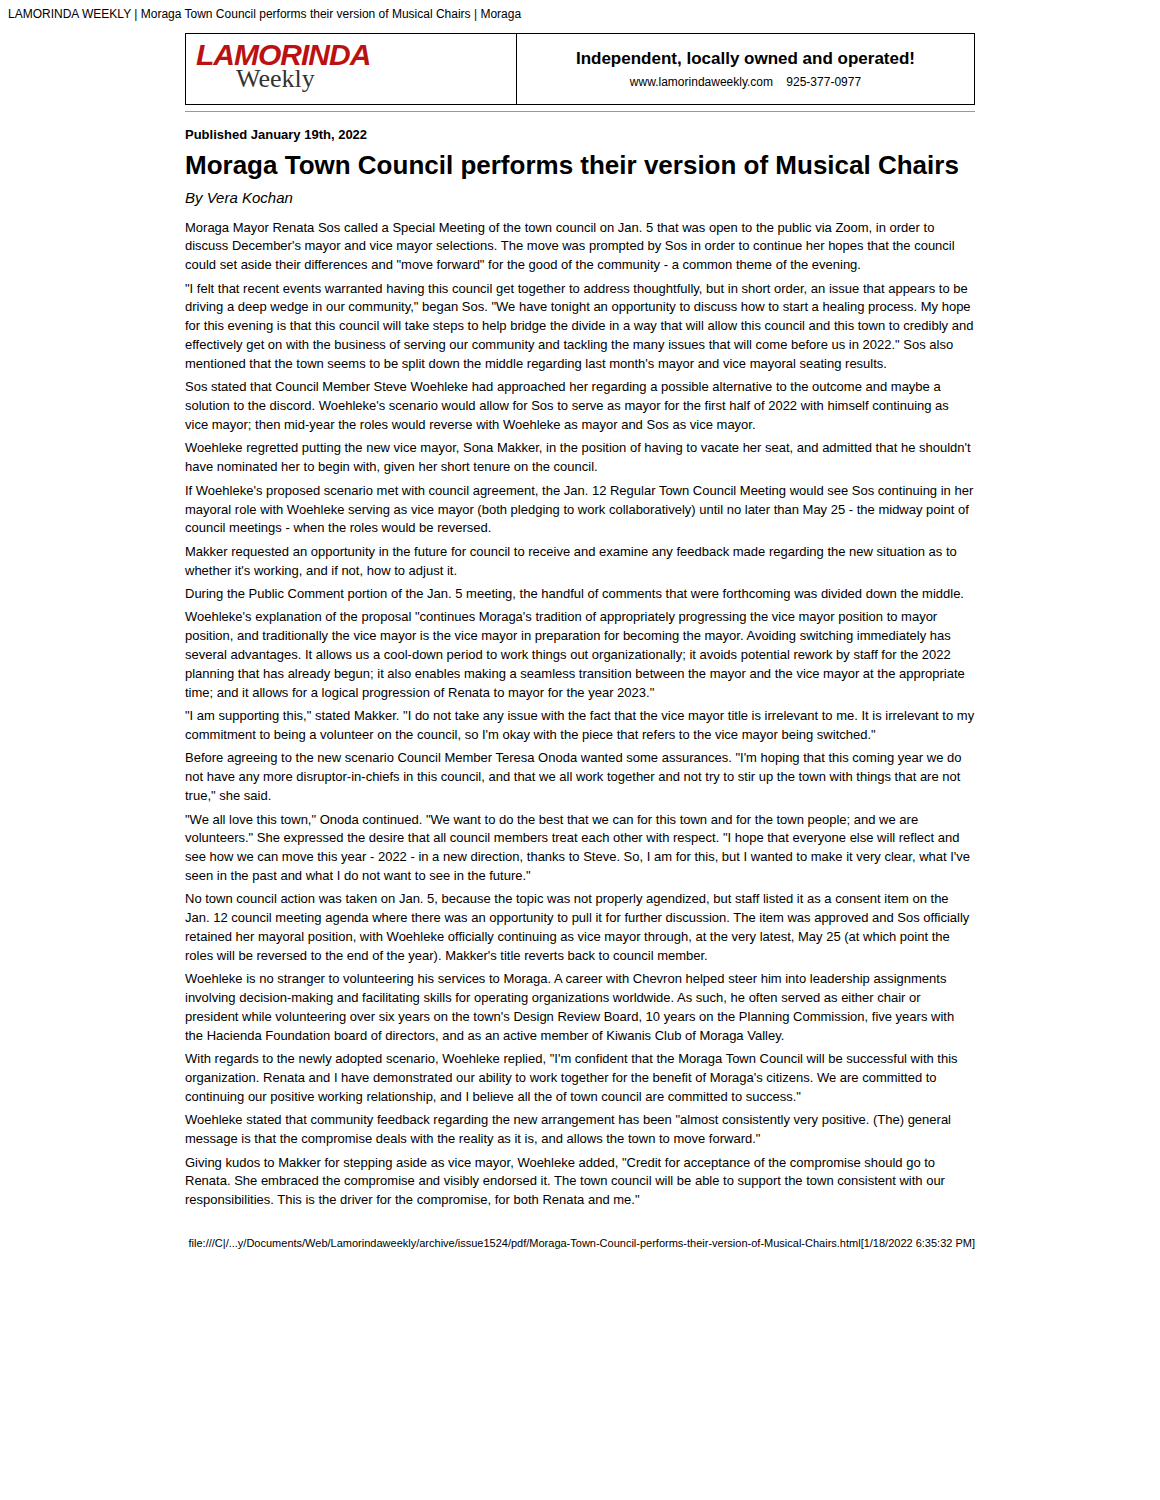LAMORINDA WEEKLY | Moraga Town Council performs their version of Musical Chairs | Moraga
LAMORINDA
Weekly
Independent, locally owned and operated!
www.lamorindaweekly.com 925-377-0977
Published January 19th, 2022
Moraga Town Council performs their version of Musical Chairs
By Vera Kochan
Moraga Mayor Renata Sos called a Special Meeting of the town council on Jan. 5 that was open to the public via Zoom, in order to discuss December's mayor and vice mayor selections. The move was prompted by Sos in order to continue her hopes that the council could set aside their differences and "move forward" for the good of the community - a common theme of the evening.
"I felt that recent events warranted having this council get together to address thoughtfully, but in short order, an issue that appears to be driving a deep wedge in our community," began Sos. "We have tonight an opportunity to discuss how to start a healing process. My hope for this evening is that this council will take steps to help bridge the divide in a way that will allow this council and this town to credibly and effectively get on with the business of serving our community and tackling the many issues that will come before us in 2022." Sos also mentioned that the town seems to be split down the middle regarding last month's mayor and vice mayoral seating results.
Sos stated that Council Member Steve Woehleke had approached her regarding a possible alternative to the outcome and maybe a solution to the discord. Woehleke's scenario would allow for Sos to serve as mayor for the first half of 2022 with himself continuing as vice mayor; then mid-year the roles would reverse with Woehleke as mayor and Sos as vice mayor.
Woehleke regretted putting the new vice mayor, Sona Makker, in the position of having to vacate her seat, and admitted that he shouldn't have nominated her to begin with, given her short tenure on the council.
If Woehleke's proposed scenario met with council agreement, the Jan. 12 Regular Town Council Meeting would see Sos continuing in her mayoral role with Woehleke serving as vice mayor (both pledging to work collaboratively) until no later than May 25 - the midway point of council meetings - when the roles would be reversed.
Makker requested an opportunity in the future for council to receive and examine any feedback made regarding the new situation as to whether it's working, and if not, how to adjust it.
During the Public Comment portion of the Jan. 5 meeting, the handful of comments that were forthcoming was divided down the middle.
Woehleke's explanation of the proposal "continues Moraga's tradition of appropriately progressing the vice mayor position to mayor position, and traditionally the vice mayor is the vice mayor in preparation for becoming the mayor. Avoiding switching immediately has several advantages. It allows us a cool-down period to work things out organizationally; it avoids potential rework by staff for the 2022 planning that has already begun; it also enables making a seamless transition between the mayor and the vice mayor at the appropriate time; and it allows for a logical progression of Renata to mayor for the year 2023."
"I am supporting this," stated Makker. "I do not take any issue with the fact that the vice mayor title is irrelevant to me. It is irrelevant to my commitment to being a volunteer on the council, so I'm okay with the piece that refers to the vice mayor being switched."
Before agreeing to the new scenario Council Member Teresa Onoda wanted some assurances. "I'm hoping that this coming year we do not have any more disruptor-in-chiefs in this council, and that we all work together and not try to stir up the town with things that are not true," she said.
"We all love this town," Onoda continued. "We want to do the best that we can for this town and for the town people; and we are volunteers." She expressed the desire that all council members treat each other with respect. "I hope that everyone else will reflect and see how we can move this year - 2022 - in a new direction, thanks to Steve. So, I am for this, but I wanted to make it very clear, what I've seen in the past and what I do not want to see in the future."
No town council action was taken on Jan. 5, because the topic was not properly agendized, but staff listed it as a consent item on the Jan. 12 council meeting agenda where there was an opportunity to pull it for further discussion. The item was approved and Sos officially retained her mayoral position, with Woehleke officially continuing as vice mayor through, at the very latest, May 25 (at which point the roles will be reversed to the end of the year). Makker's title reverts back to council member.
Woehleke is no stranger to volunteering his services to Moraga. A career with Chevron helped steer him into leadership assignments involving decision-making and facilitating skills for operating organizations worldwide. As such, he often served as either chair or president while volunteering over six years on the town's Design Review Board, 10 years on the Planning Commission, five years with the Hacienda Foundation board of directors, and as an active member of Kiwanis Club of Moraga Valley.
With regards to the newly adopted scenario, Woehleke replied, "I'm confident that the Moraga Town Council will be successful with this organization. Renata and I have demonstrated our ability to work together for the benefit of Moraga's citizens. We are committed to continuing our positive working relationship, and I believe all the of town council are committed to success."
Woehleke stated that community feedback regarding the new arrangement has been "almost consistently very positive. (The) general message is that the compromise deals with the reality as it is, and allows the town to move forward."
Giving kudos to Makker for stepping aside as vice mayor, Woehleke added, "Credit for acceptance of the compromise should go to Renata. She embraced the compromise and visibly endorsed it. The town council will be able to support the town consistent with our responsibilities. This is the driver for the compromise, for both Renata and me."
file:///C|/...y/Documents/Web/Lamorindaweekly/archive/issue1524/pdf/Moraga-Town-Council-performs-their-version-of-Musical-Chairs.html[1/18/2022 6:35:32 PM]